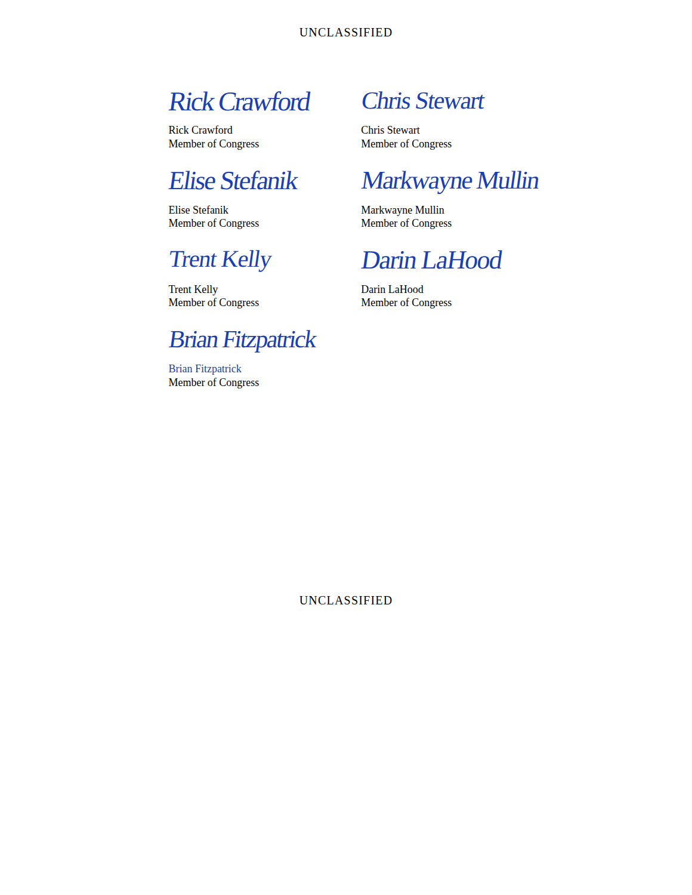UNCLASSIFIED
Rick Crawford
Rick Crawford
Member of Congress
Chris Stewart
Chris Stewart
Member of Congress
Elise Stefanik
Elise Stefanik
Member of Congress
Markwayne Mullin
Markwayne Mullin
Member of Congress
Trent Kelly
Trent Kelly
Member of Congress
Darin LaHood
Darin LaHood
Member of Congress
Brian Fitzpatrick
Brian Fitzpatrick
Member of Congress
UNCLASSIFIED